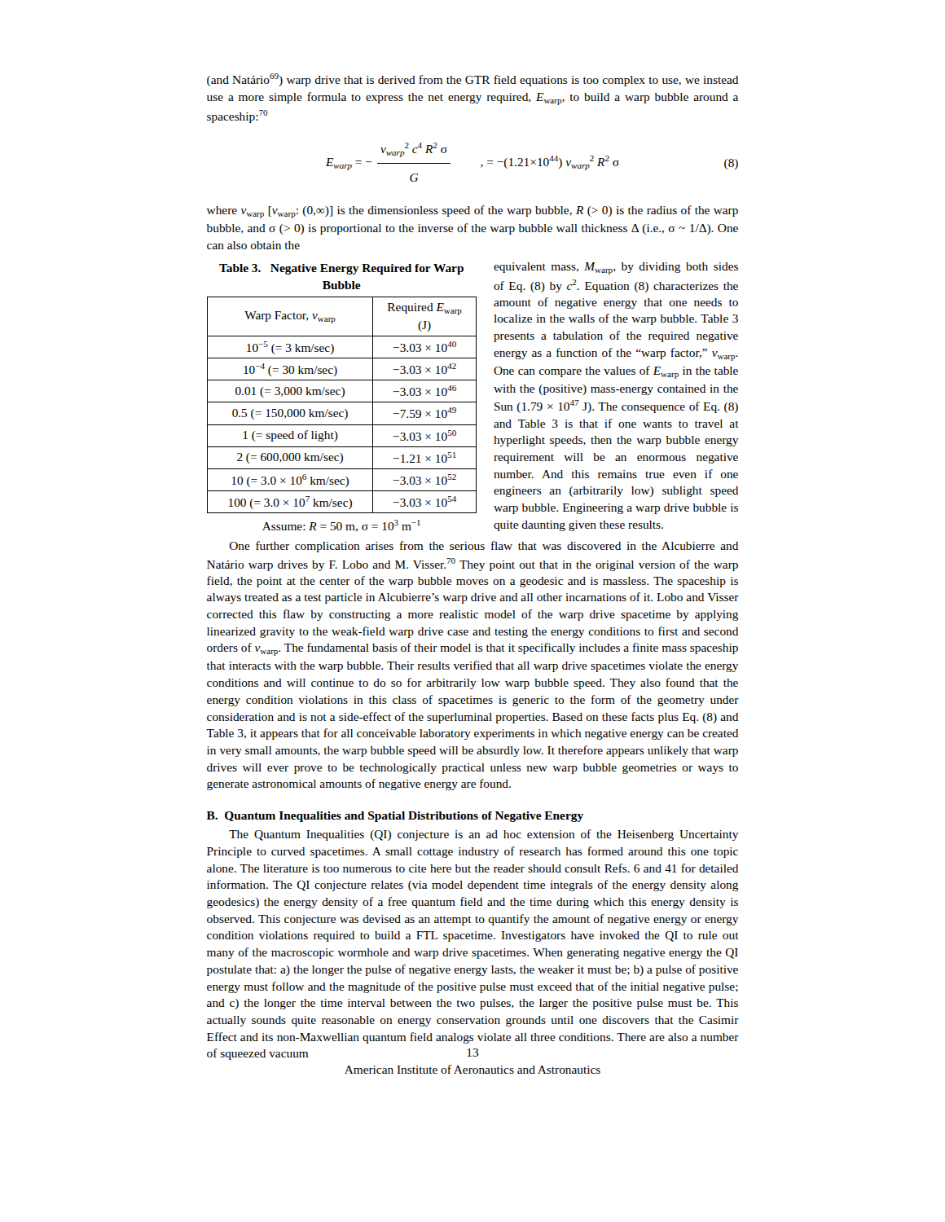(and Natário69) warp drive that is derived from the GTR field equations is too complex to use, we instead use a more simple formula to express the net energy required, Ewarp, to build a warp bubble around a spaceship:70
Ewarp = − vwarp2 c4 R2 σ G , = −(1.21×1044) vwarp2 R2 σ
(8)
where vwarp [vwarp: (0,∞)] is the dimensionless speed of the warp bubble, R (> 0) is the radius of the warp bubble, and σ (> 0) is proportional to the inverse of the warp bubble wall thickness Δ (i.e., σ ~ 1/Δ). One can also obtain the
Table 3. Negative Energy Required for Warp Bubble
| Warp Factor, v warp | Required E warp (J) |
| --- | --- |
| 10 −5 (= 3 km/sec) | −3.03 × 10 40 |
| 10 −4 (= 30 km/sec) | −3.03 × 10 42 |
| 0.01 (= 3,000 km/sec) | −3.03 × 10 46 |
| 0.5 (= 150,000 km/sec) | −7.59 × 10 49 |
| 1 (= speed of light) | −3.03 × 10 50 |
| 2 (= 600,000 km/sec) | −1.21 × 10 51 |
| 10 (= 3.0 × 10 6 km/sec) | −3.03 × 10 52 |
| 100 (= 3.0 × 10 7 km/sec) | −3.03 × 10 54 |
Assume: R = 50 m, σ = 103 m−1
equivalent mass, Mwarp, by dividing both sides of Eq. (8) by c2. Equation (8) characterizes the amount of negative energy that one needs to localize in the walls of the warp bubble. Table 3 presents a tabulation of the required negative energy as a function of the “warp factor,” vwarp. One can compare the values of Ewarp in the table with the (positive) mass-energy contained in the Sun (1.79 × 1047 J). The consequence of Eq. (8) and Table 3 is that if one wants to travel at hyperlight speeds, then the warp bubble energy requirement will be an enormous negative number. And this remains true even if one engineers an (arbitrarily low) sublight speed warp bubble. Engineering a warp drive bubble is quite daunting given these results.
One further complication arises from the serious flaw that was discovered in the Alcubierre and Natário warp drives by F. Lobo and M. Visser.70 They point out that in the original version of the warp field, the point at the center of the warp bubble moves on a geodesic and is massless. The spaceship is always treated as a test particle in Alcubierre’s warp drive and all other incarnations of it. Lobo and Visser corrected this flaw by constructing a more realistic model of the warp drive spacetime by applying linearized gravity to the weak-field warp drive case and testing the energy conditions to first and second orders of vwarp. The fundamental basis of their model is that it specifically includes a finite mass spaceship that interacts with the warp bubble. Their results verified that all warp drive spacetimes violate the energy conditions and will continue to do so for arbitrarily low warp bubble speed. They also found that the energy condition violations in this class of spacetimes is generic to the form of the geometry under consideration and is not a side-effect of the superluminal properties. Based on these facts plus Eq. (8) and Table 3, it appears that for all conceivable laboratory experiments in which negative energy can be created in very small amounts, the warp bubble speed will be absurdly low. It therefore appears unlikely that warp drives will ever prove to be technologically practical unless new warp bubble geometries or ways to generate astronomical amounts of negative energy are found.
B. Quantum Inequalities and Spatial Distributions of Negative Energy
The Quantum Inequalities (QI) conjecture is an ad hoc extension of the Heisenberg Uncertainty Principle to curved spacetimes. A small cottage industry of research has formed around this one topic alone. The literature is too numerous to cite here but the reader should consult Refs. 6 and 41 for detailed information. The QI conjecture relates (via model dependent time integrals of the energy density along geodesics) the energy density of a free quantum field and the time during which this energy density is observed. This conjecture was devised as an attempt to quantify the amount of negative energy or energy condition violations required to build a FTL spacetime. Investigators have invoked the QI to rule out many of the macroscopic wormhole and warp drive spacetimes. When generating negative energy the QI postulate that: a) the longer the pulse of negative energy lasts, the weaker it must be; b) a pulse of positive energy must follow and the magnitude of the positive pulse must exceed that of the initial negative pulse; and c) the longer the time interval between the two pulses, the larger the positive pulse must be. This actually sounds quite reasonable on energy conservation grounds until one discovers that the Casimir Effect and its non-Maxwellian quantum field analogs violate all three conditions. There are also a number of squeezed vacuum
13
American Institute of Aeronautics and Astronautics